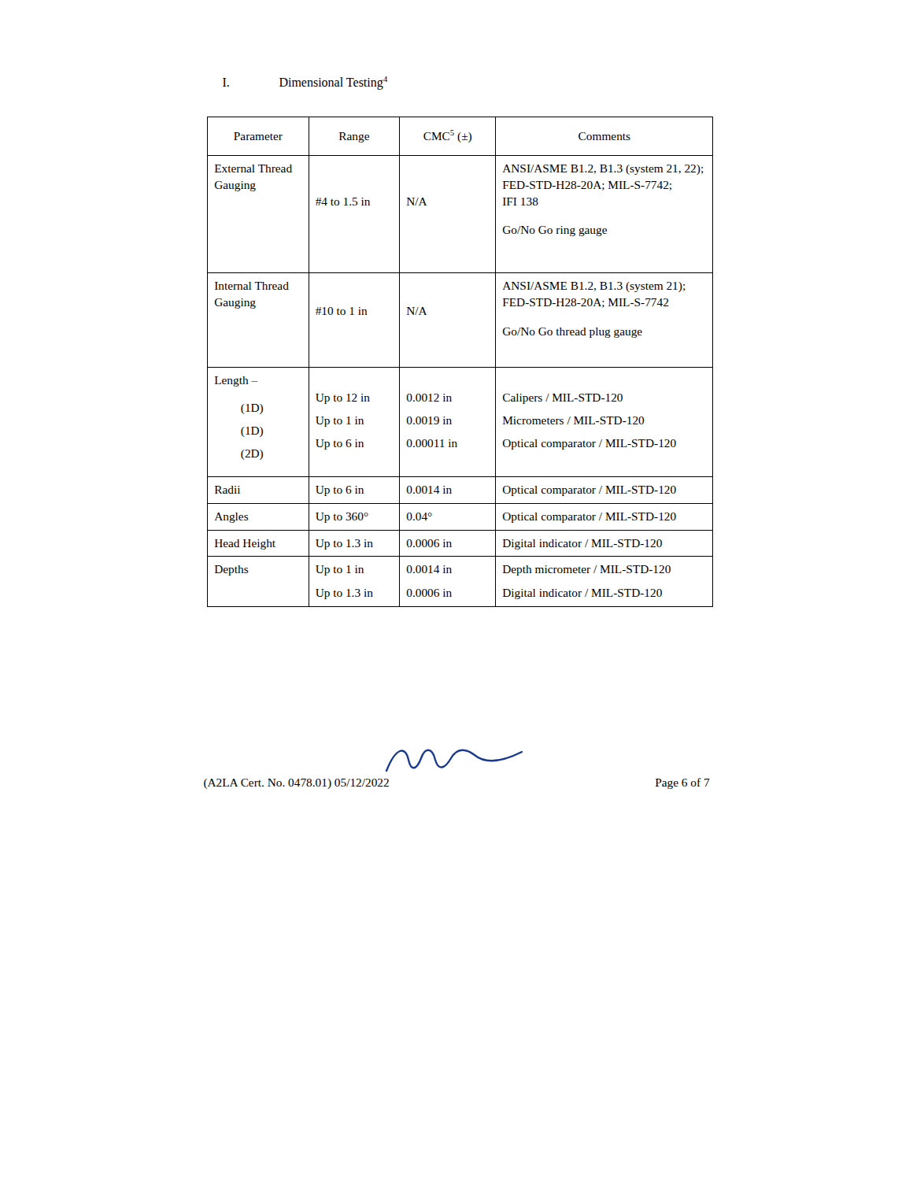I. Dimensional Testing4
| Parameter | Range | CMC 5 (±) | Comments |
| --- | --- | --- | --- |
| External Thread Gauging | #4 to 1.5 in | N/A | ANSI/ASME B1.2, B1.3 (system 21, 22); FED-STD-H28-20A; MIL-S-7742; IFI 138 Go/No Go ring gauge |
| Internal Thread Gauging | #10 to 1 in | N/A | ANSI/ASME B1.2, B1.3 (system 21); FED-STD-H28-20A; MIL-S-7742 Go/No Go thread plug gauge |
| Length – (1D) (1D) (2D) | Up to 12 in Up to 1 in Up to 6 in | 0.0012 in 0.0019 in 0.00011 in | Calipers / MIL-STD-120 Micrometers / MIL-STD-120 Optical comparator / MIL-STD-120 |
| Radii | Up to 6 in | 0.0014 in | Optical comparator / MIL-STD-120 |
| Angles | Up to 360° | 0.04° | Optical comparator / MIL-STD-120 |
| Head Height | Up to 1.3 in | 0.0006 in | Digital indicator / MIL-STD-120 |
| Depths | Up to 1 in Up to 1.3 in | 0.0014 in 0.0006 in | Depth micrometer / MIL-STD-120 Digital indicator / MIL-STD-120 |
(A2LA Cert. No. 0478.01) 05/12/2022 Page 6 of 7